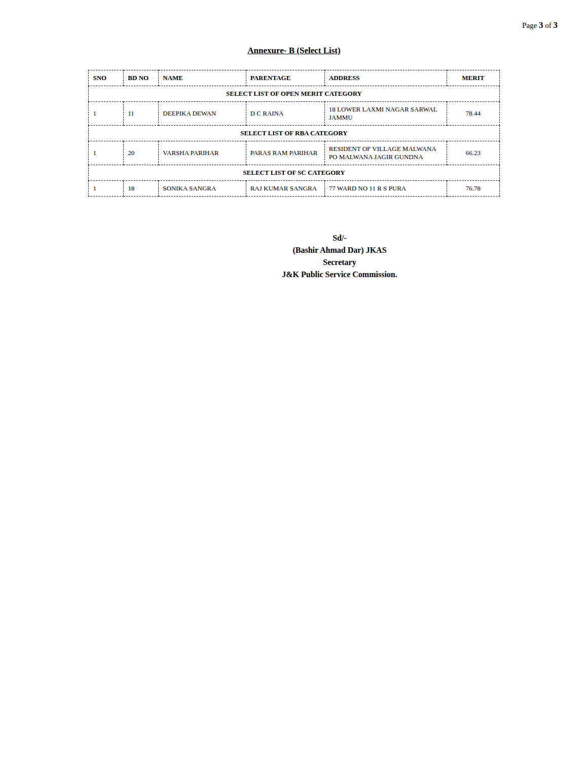Page 3 of 3
Annexure- B (Select List)
| SNO | BD NO | NAME | PARENTAGE | ADDRESS | MERIT |
| --- | --- | --- | --- | --- | --- |
| SELECT LIST OF OPEN MERIT CATEGORY |
| 1 | 11 | DEEPIKA DEWAN | D C RAINA | 18 LOWER LAXMI NAGAR SARWAL JAMMU | 78.44 |
| SELECT LIST OF RBA CATEGORY |
| 1 | 20 | VARSHA PARIHAR | PARAS RAM PARIHAR | RESIDENT OF VILLAGE MALWANA PO MALWANA JAGIR GUNDNA | 66.23 |
| SELECT LIST OF SC CATEGORY |
| 1 | 18 | SONIKA SANGRA | RAJ KUMAR SANGRA | 77 WARD NO 11 R S PURA | 76.78 |
Sd/-
(Bashir Ahmad Dar) JKAS
Secretary
J&K Public Service Commission.